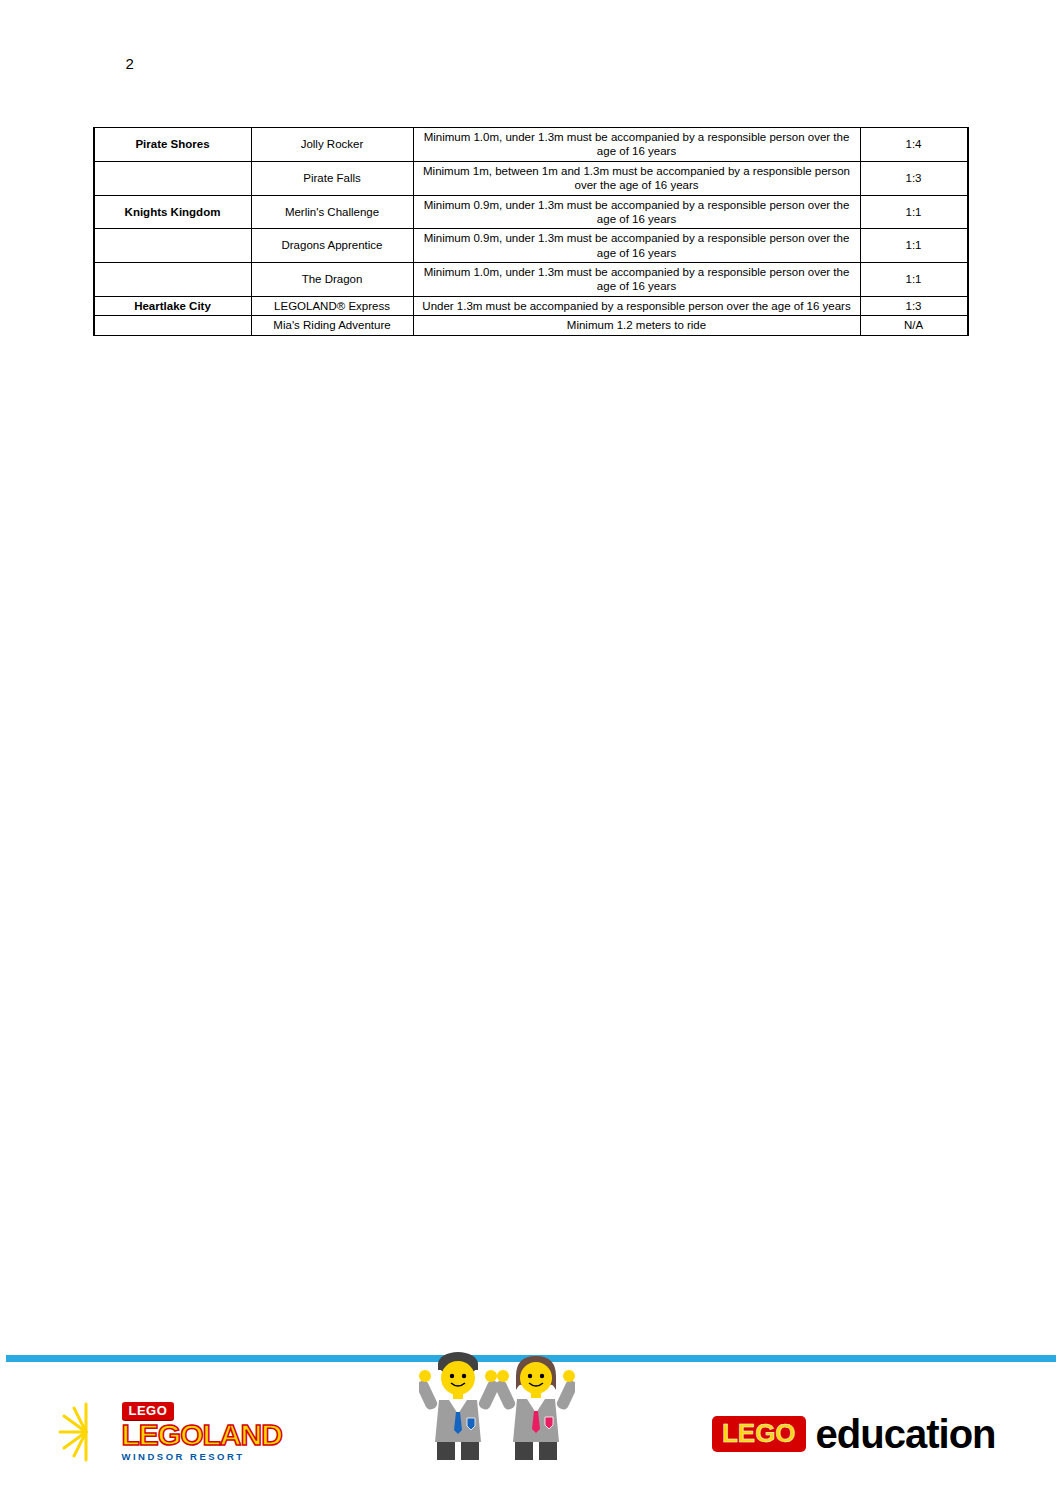2
| Pirate Shores | Jolly Rocker | Minimum 1.0m, under 1.3m must be accompanied by a responsible person over the age of 16 years | 1:4 |
| | Pirate Falls | Minimum 1m, between 1m and 1.3m must be accompanied by a responsible person over the age of 16 years | 1:3 |
| Knights Kingdom | Merlin's Challenge | Minimum 0.9m, under 1.3m must be accompanied by a responsible person over the age of 16 years | 1:1 |
| | Dragons Apprentice | Minimum 0.9m, under 1.3m must be accompanied by a responsible person over the age of 16 years | 1:1 |
| | The Dragon | Minimum 1.0m, under 1.3m must be accompanied by a responsible person over the age of 16 years | 1:1 |
| Heartlake City | LEGOLAND® Express | Under 1.3m must be accompanied by a responsible person over the age of 16 years | 1:3 |
| | Mia's Riding Adventure | Minimum 1.2 meters to ride | N/A |
LEGO
LEGOLAND
WINDSOR RESORT
LEGO
education